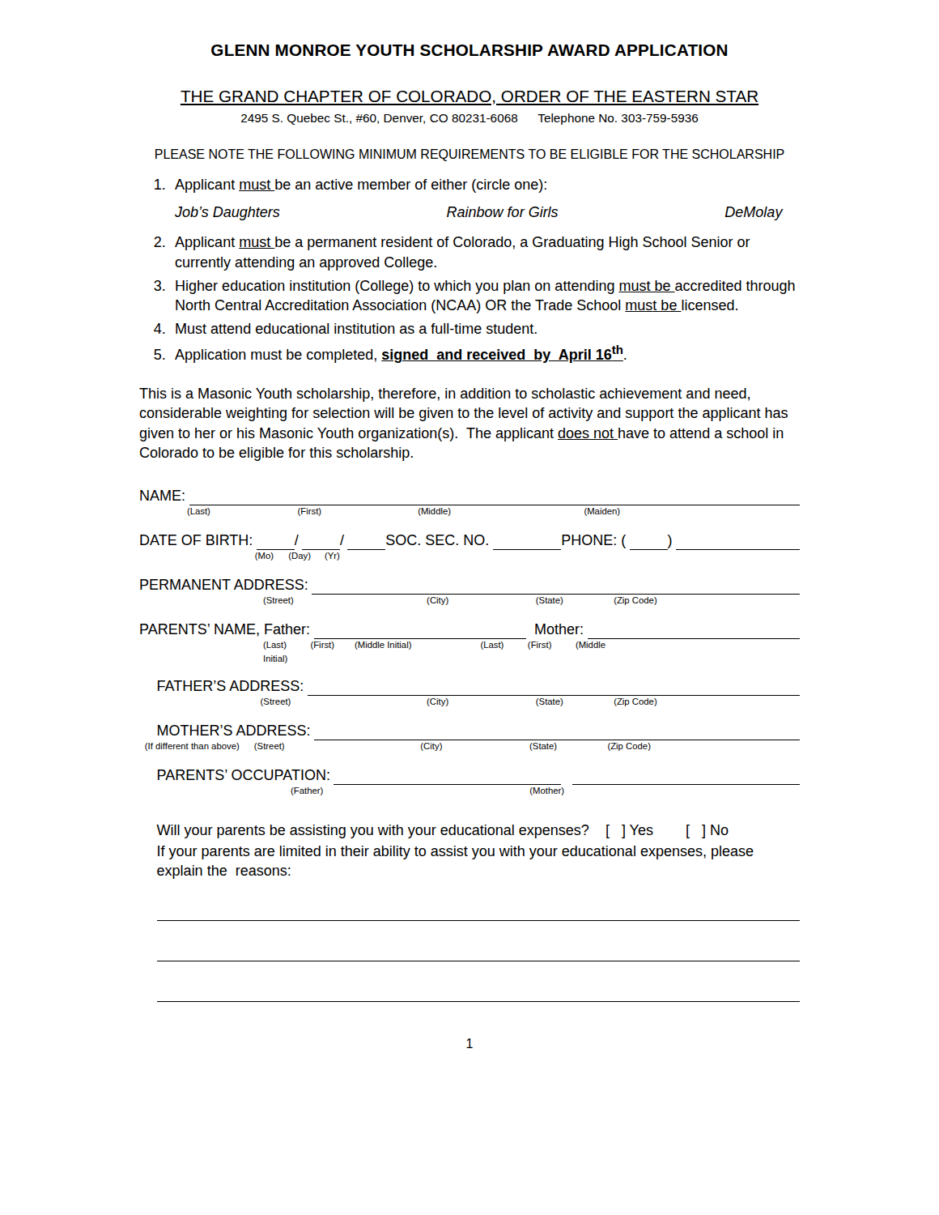GLENN MONROE YOUTH SCHOLARSHIP AWARD APPLICATION
THE GRAND CHAPTER OF COLORADO, ORDER OF THE EASTERN STAR
2495 S. Quebec St., #60, Denver, CO 80231-6068Telephone No. 303-759-5936
PLEASE NOTE THE FOLLOWING MINIMUM REQUIREMENTS TO BE ELIGIBLE FOR THE SCHOLARSHIP
Applicant must be an active member of either (circle one):
Job’s Daughters Rainbow for Girls DeMolay
Applicant must be a permanent resident of Colorado, a Graduating High School Senior or currently attending an approved College.
Higher education institution (College) to which you plan on attending must be accredited through North Central Accreditation Association (NCAA) OR the Trade School must be licensed.
Must attend educational institution as a full-time student.
Application must be completed, signed and received by April 16th.
This is a Masonic Youth scholarship, therefore, in addition to scholastic achievement and need, considerable weighting for selection will be given to the level of activity and support the applicant has given to her or his Masonic Youth organization(s). The applicant does not have to attend a school in Colorado to be eligible for this scholarship.
NAME:
(Last) (First) (Middle) (Maiden)
DATE OF BIRTH: / / SOC. SEC. NO. PHONE: ( )
(Mo) (Day) (Yr)
PERMANENT ADDRESS:
(Street) (City) (State) (Zip Code)
PARENTS’ NAME, Father: Mother:
(Last) (First) (Middle Initial) (Last) (First) (Middle
Initial)
FATHER’S ADDRESS:
(Street) (City) (State) (Zip Code)
MOTHER’S ADDRESS:
(If different than above) (Street) (City) (State) (Zip Code)
PARENTS’ OCCUPATION:
(Father) (Mother)
Will your parents be assisting you with your educational expenses? [ ] Yes [ ] No
If your parents are limited in their ability to assist you with your educational expenses, please explain the reasons:
1